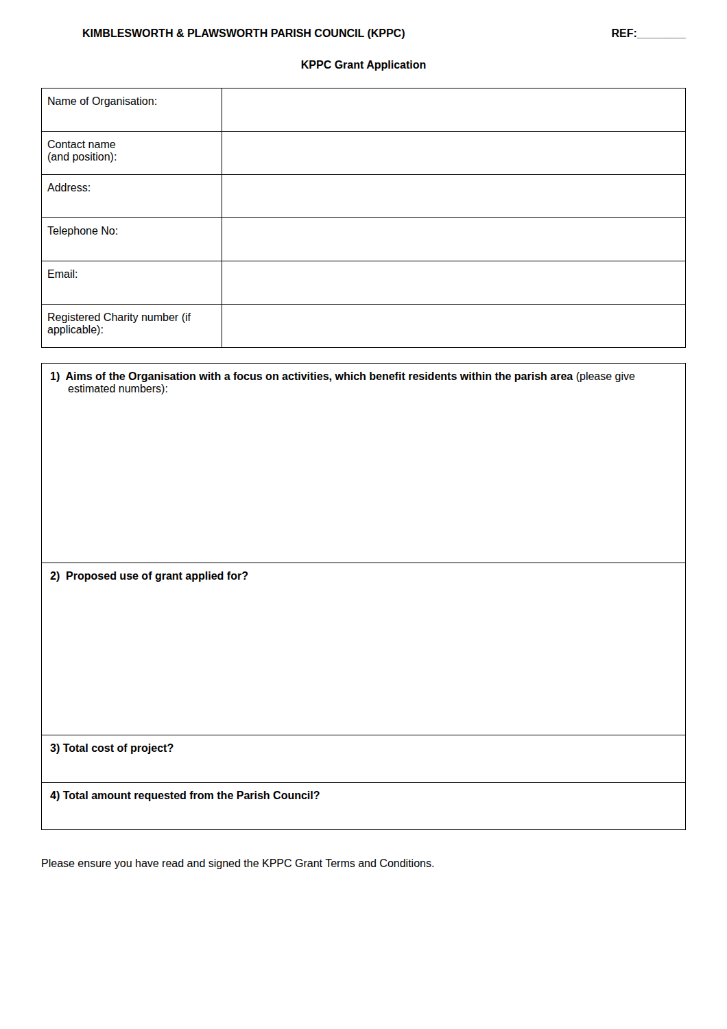KIMBLESWORTH & PLAWSWORTH PARISH COUNCIL (KPPC) REF:________
KPPC Grant Application
| Name of Organisation: | |
| Contact name (and position): | |
| Address: | |
| Telephone No: | |
| Email: | |
| Registered Charity number (if applicable): | |
| 1) Aims of the Organisation with a focus on activities, which benefit residents within the parish area (please give estimated numbers): |
| 2) Proposed use of grant applied for? |
| 3) Total cost of project? |
| 4) Total amount requested from the Parish Council? |
Please ensure you have read and signed the KPPC Grant Terms and Conditions.